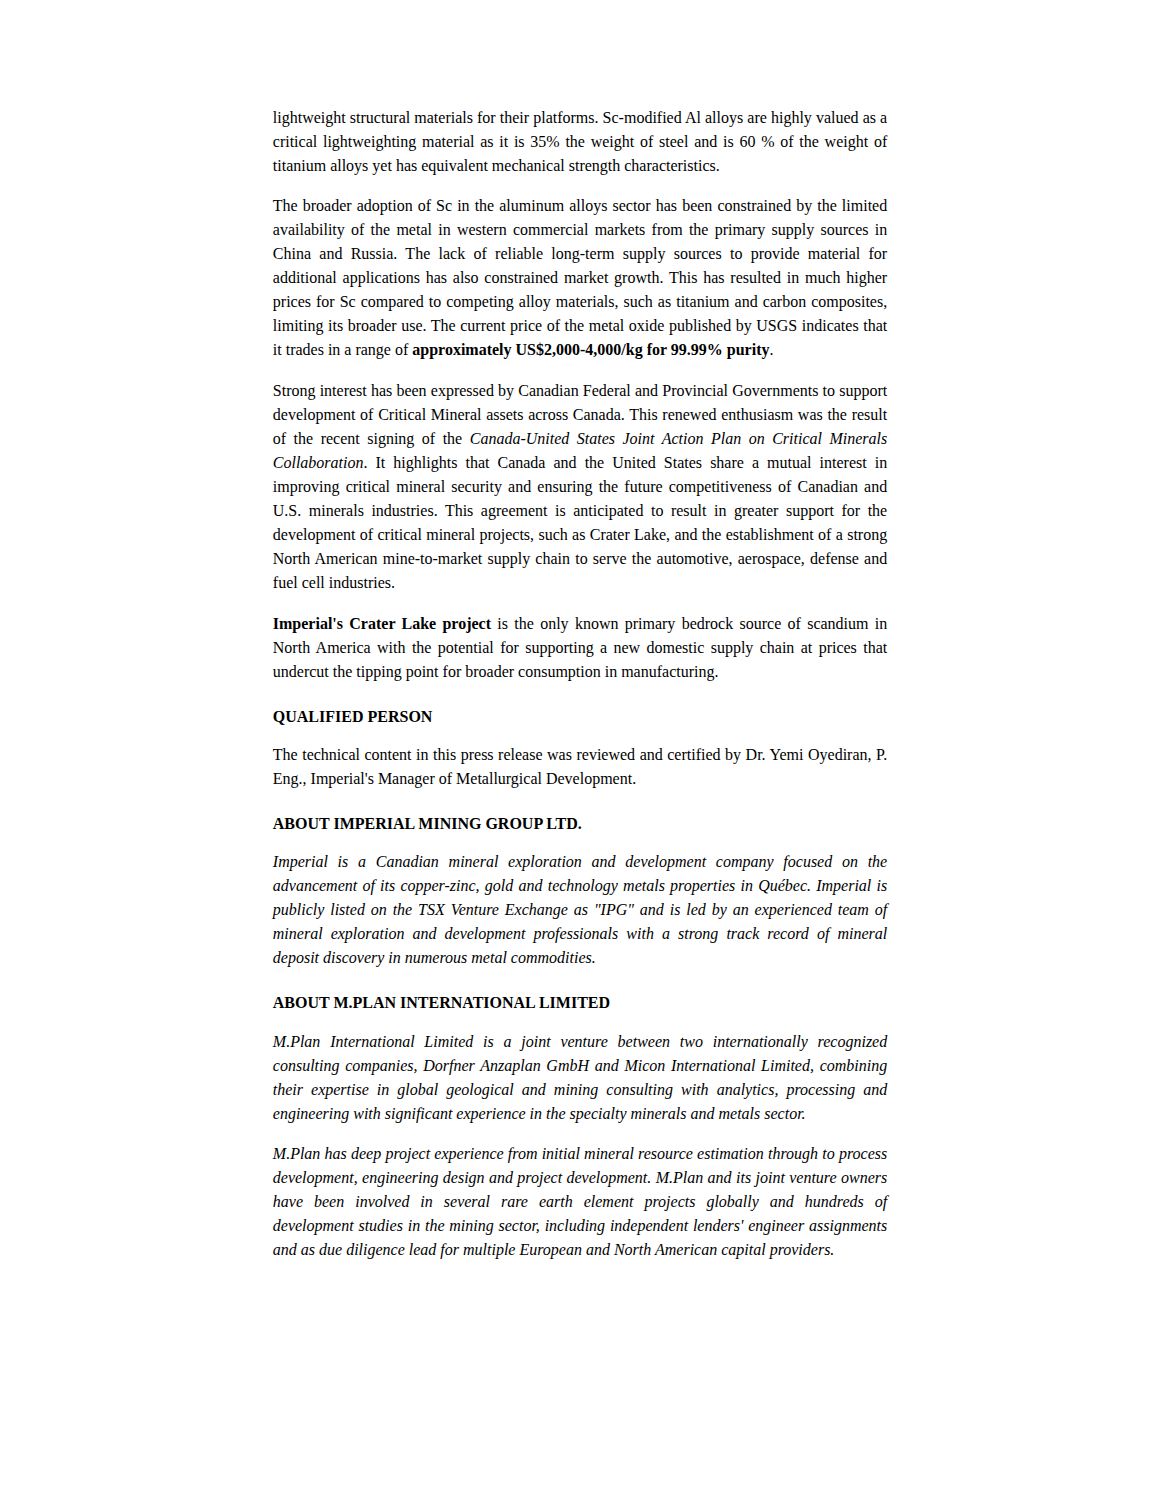lightweight structural materials for their platforms. Sc-modified Al alloys are highly valued as a critical lightweighting material as it is 35% the weight of steel and is 60 % of the weight of titanium alloys yet has equivalent mechanical strength characteristics.
The broader adoption of Sc in the aluminum alloys sector has been constrained by the limited availability of the metal in western commercial markets from the primary supply sources in China and Russia. The lack of reliable long-term supply sources to provide material for additional applications has also constrained market growth. This has resulted in much higher prices for Sc compared to competing alloy materials, such as titanium and carbon composites, limiting its broader use. The current price of the metal oxide published by USGS indicates that it trades in a range of approximately US$2,000-4,000/kg for 99.99% purity.
Strong interest has been expressed by Canadian Federal and Provincial Governments to support development of Critical Mineral assets across Canada. This renewed enthusiasm was the result of the recent signing of the Canada-United States Joint Action Plan on Critical Minerals Collaboration. It highlights that Canada and the United States share a mutual interest in improving critical mineral security and ensuring the future competitiveness of Canadian and U.S. minerals industries. This agreement is anticipated to result in greater support for the development of critical mineral projects, such as Crater Lake, and the establishment of a strong North American mine-to-market supply chain to serve the automotive, aerospace, defense and fuel cell industries.
Imperial's Crater Lake project is the only known primary bedrock source of scandium in North America with the potential for supporting a new domestic supply chain at prices that undercut the tipping point for broader consumption in manufacturing.
QUALIFIED PERSON
The technical content in this press release was reviewed and certified by Dr. Yemi Oyediran, P. Eng., Imperial's Manager of Metallurgical Development.
ABOUT IMPERIAL MINING GROUP LTD.
Imperial is a Canadian mineral exploration and development company focused on the advancement of its copper-zinc, gold and technology metals properties in Québec. Imperial is publicly listed on the TSX Venture Exchange as "IPG" and is led by an experienced team of mineral exploration and development professionals with a strong track record of mineral deposit discovery in numerous metal commodities.
ABOUT M.PLAN INTERNATIONAL LIMITED
M.Plan International Limited is a joint venture between two internationally recognized consulting companies, Dorfner Anzaplan GmbH and Micon International Limited, combining their expertise in global geological and mining consulting with analytics, processing and engineering with significant experience in the specialty minerals and metals sector.
M.Plan has deep project experience from initial mineral resource estimation through to process development, engineering design and project development. M.Plan and its joint venture owners have been involved in several rare earth element projects globally and hundreds of development studies in the mining sector, including independent lenders' engineer assignments and as due diligence lead for multiple European and North American capital providers.